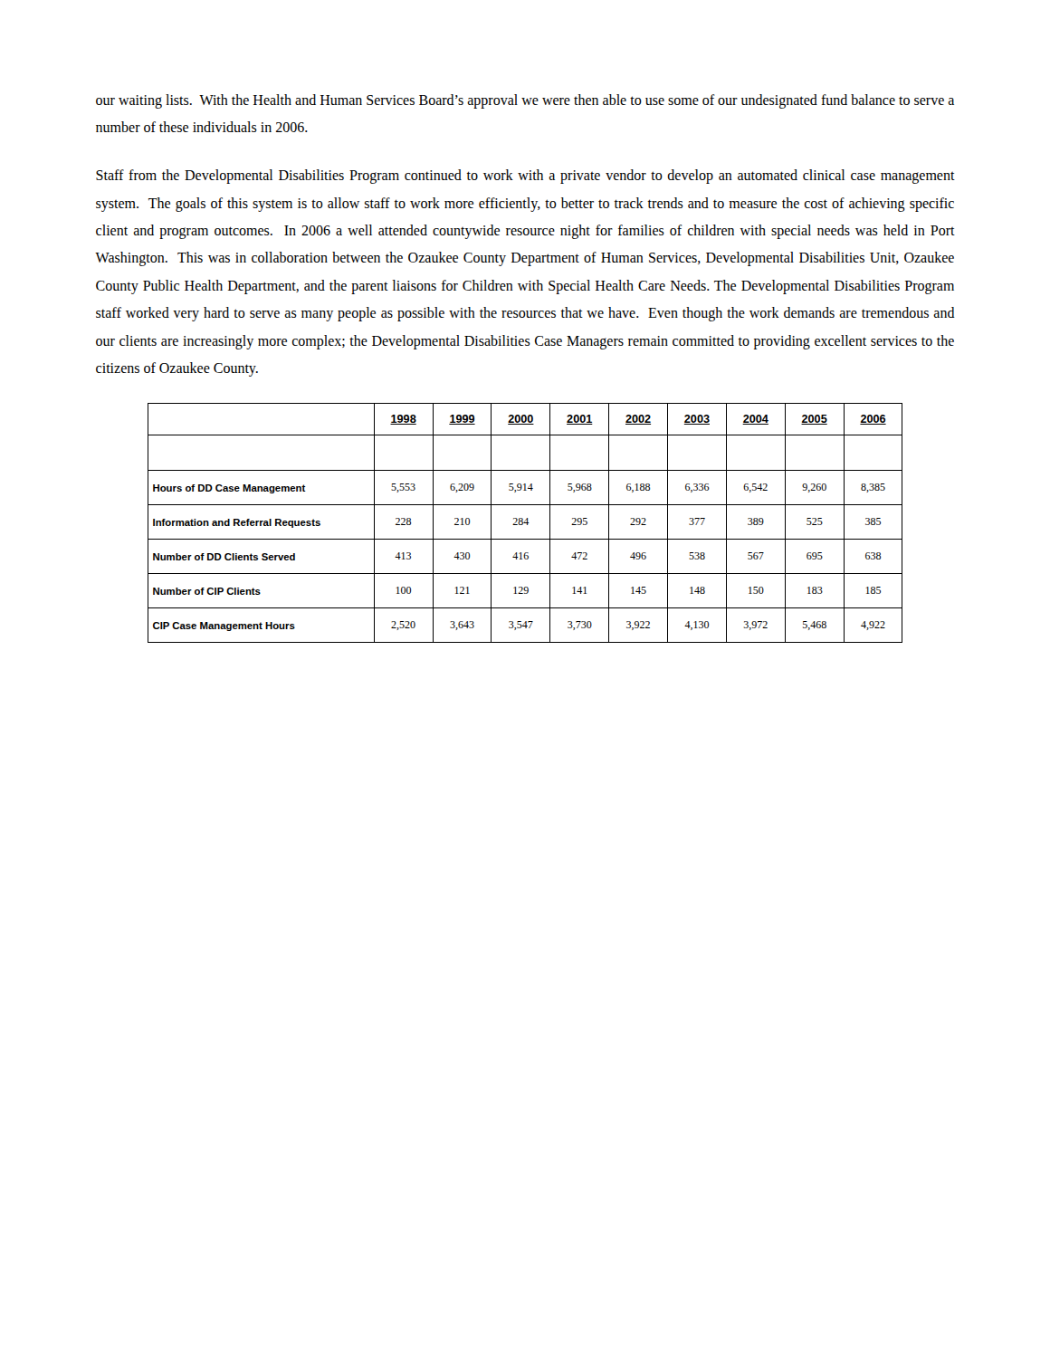our waiting lists. With the Health and Human Services Board’s approval we were then able to use some of our undesignated fund balance to serve a number of these individuals in 2006.
Staff from the Developmental Disabilities Program continued to work with a private vendor to develop an automated clinical case management system. The goals of this system is to allow staff to work more efficiently, to better to track trends and to measure the cost of achieving specific client and program outcomes. In 2006 a well attended countywide resource night for families of children with special needs was held in Port Washington. This was in collaboration between the Ozaukee County Department of Human Services, Developmental Disabilities Unit, Ozaukee County Public Health Department, and the parent liaisons for Children with Special Health Care Needs. The Developmental Disabilities Program staff worked very hard to serve as many people as possible with the resources that we have. Even though the work demands are tremendous and our clients are increasingly more complex; the Developmental Disabilities Case Managers remain committed to providing excellent services to the citizens of Ozaukee County.
| | 1998 | 1999 | 2000 | 2001 | 2002 | 2003 | 2004 | 2005 | 2006 |
| --- | --- | --- | --- | --- | --- | --- | --- | --- | --- |
| Hours of DD Case Management | 5,553 | 6,209 | 5,914 | 5,968 | 6,188 | 6,336 | 6,542 | 9,260 | 8,385 |
| Information and Referral Requests | 228 | 210 | 284 | 295 | 292 | 377 | 389 | 525 | 385 |
| Number of DD Clients Served | 413 | 430 | 416 | 472 | 496 | 538 | 567 | 695 | 638 |
| Number of CIP Clients | 100 | 121 | 129 | 141 | 145 | 148 | 150 | 183 | 185 |
| CIP Case Management Hours | 2,520 | 3,643 | 3,547 | 3,730 | 3,922 | 4,130 | 3,972 | 5,468 | 4,922 |